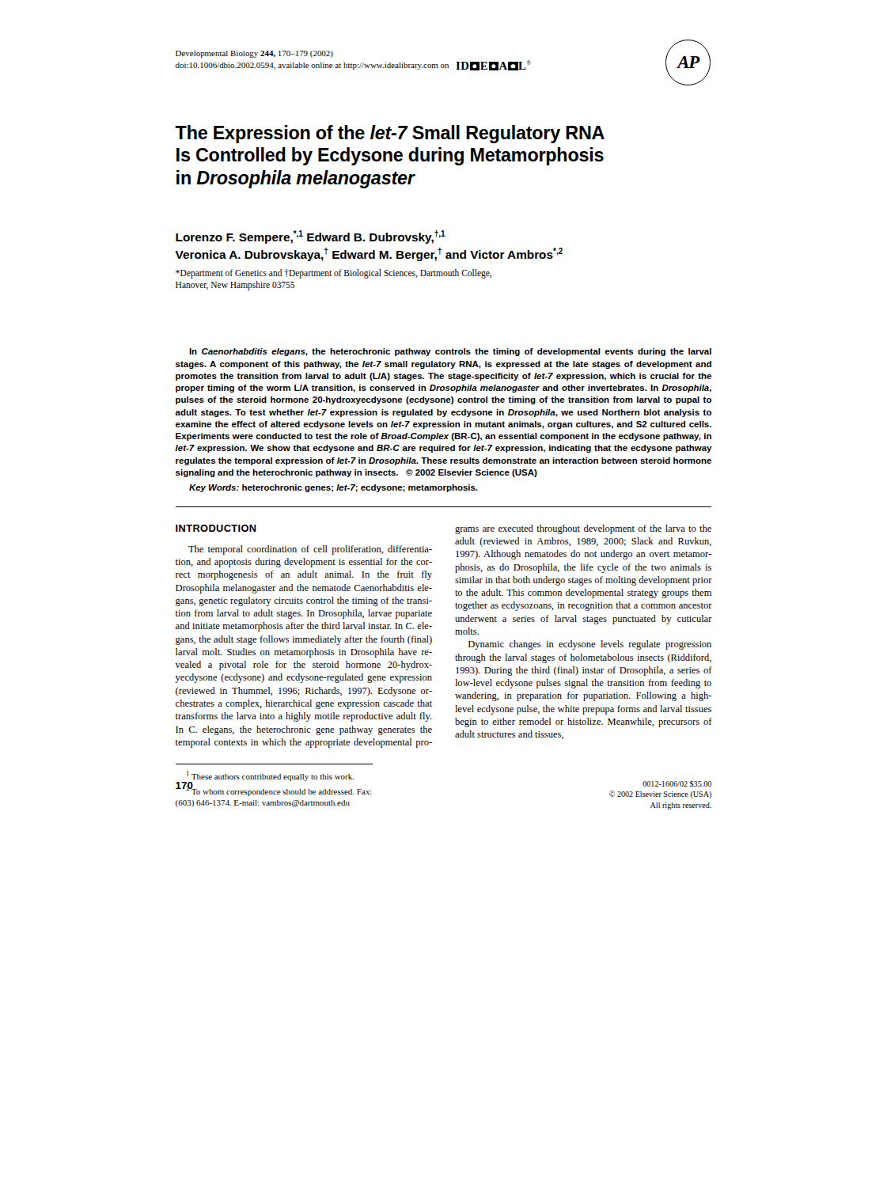Developmental Biology 244, 170–179 (2002)
doi:10.1006/dbio.2002.0594, available online at http://www.idealibrary.com on ID E A L®
AP
The Expression of the let-7 Small Regulatory RNA
Is Controlled by Ecdysone during Metamorphosis
in Drosophila melanogaster
Lorenzo F. Sempere,*,1 Edward B. Dubrovsky,†,1
Veronica A. Dubrovskaya,† Edward M. Berger,† and Victor Ambros*,2
*Department of Genetics and †Department of Biological Sciences, Dartmouth College,
Hanover, New Hampshire 03755
In Caenorhabditis elegans, the heterochronic pathway controls the timing of developmental events during the larval stages. A component of this pathway, the let-7 small regulatory RNA, is expressed at the late stages of development and promotes the transition from larval to adult (L/A) stages. The stage-specificity of let-7 expression, which is crucial for the proper timing of the worm L/A transition, is conserved in Drosophila melanogaster and other invertebrates. In Drosophila, pulses of the steroid hormone 20-hydroxyecdysone (ecdysone) control the timing of the transition from larval to pupal to adult stages. To test whether let-7 expression is regulated by ecdysone in Drosophila, we used Northern blot analysis to examine the effect of altered ecdysone levels on let-7 expression in mutant animals, organ cultures, and S2 cultured cells. Experiments were conducted to test the role of Broad-Complex (BR-C), an essential component in the ecdysone pathway, in let-7 expression. We show that ecdysone and BR-C are required for let-7 expression, indicating that the ecdysone pathway regulates the temporal expression of let-7 in Drosophila. These results demonstrate an interaction between steroid hormone signaling and the heterochronic pathway in insects. © 2002 Elsevier Science (USA)
Key Words: heterochronic genes; let-7; ecdysone; metamorphosis.
INTRODUCTION
The temporal coordination of cell proliferation, differentiation, and apoptosis during development is essential for the correct morphogenesis of an adult animal. In the fruit fly Drosophila melanogaster and the nematode Caenorhabditis elegans, genetic regulatory circuits control the timing of the transition from larval to adult stages. In Drosophila, larvae pupariate and initiate metamorphosis after the third larval instar. In C. elegans, the adult stage follows immediately after the fourth (final) larval molt. Studies on metamorphosis in Drosophila have revealed a pivotal role for the steroid hormone 20-hydroxyecdysone (ecdysone) and ecdysone-regulated gene expression (reviewed in Thummel, 1996; Richards, 1997). Ecdysone orchestrates a complex, hierarchical gene expression cascade that transforms the larva into a highly motile reproductive adult fly. In C. elegans, the heterochronic gene pathway generates the temporal contexts in which the appropriate developmental programs are executed throughout development of the larva to the adult (reviewed in Ambros, 1989, 2000; Slack and Ruvkun, 1997). Although nematodes do not undergo an overt metamorphosis, as do Drosophila, the life cycle of the two animals is similar in that both undergo stages of molting development prior to the adult. This common developmental strategy groups them together as ecdysozoans, in recognition that a common ancestor underwent a series of larval stages punctuated by cuticular molts.
Dynamic changes in ecdysone levels regulate progression through the larval stages of holometabolous insects (Riddiford, 1993). During the third (final) instar of Drosophila, a series of low-level ecdysone pulses signal the transition from feeding to wandering, in preparation for pupariation. Following a high-level ecdysone pulse, the white prepupa forms and larval tissues begin to either remodel or histolize. Meanwhile, precursors of adult structures and tissues,
1 These authors contributed equally to this work.
2 To whom correspondence should be addressed. Fax: (603) 646-1374. E-mail: vambros@dartmouth.edu
170
0012-1606/02 $35.00
© 2002 Elsevier Science (USA)
All rights reserved.